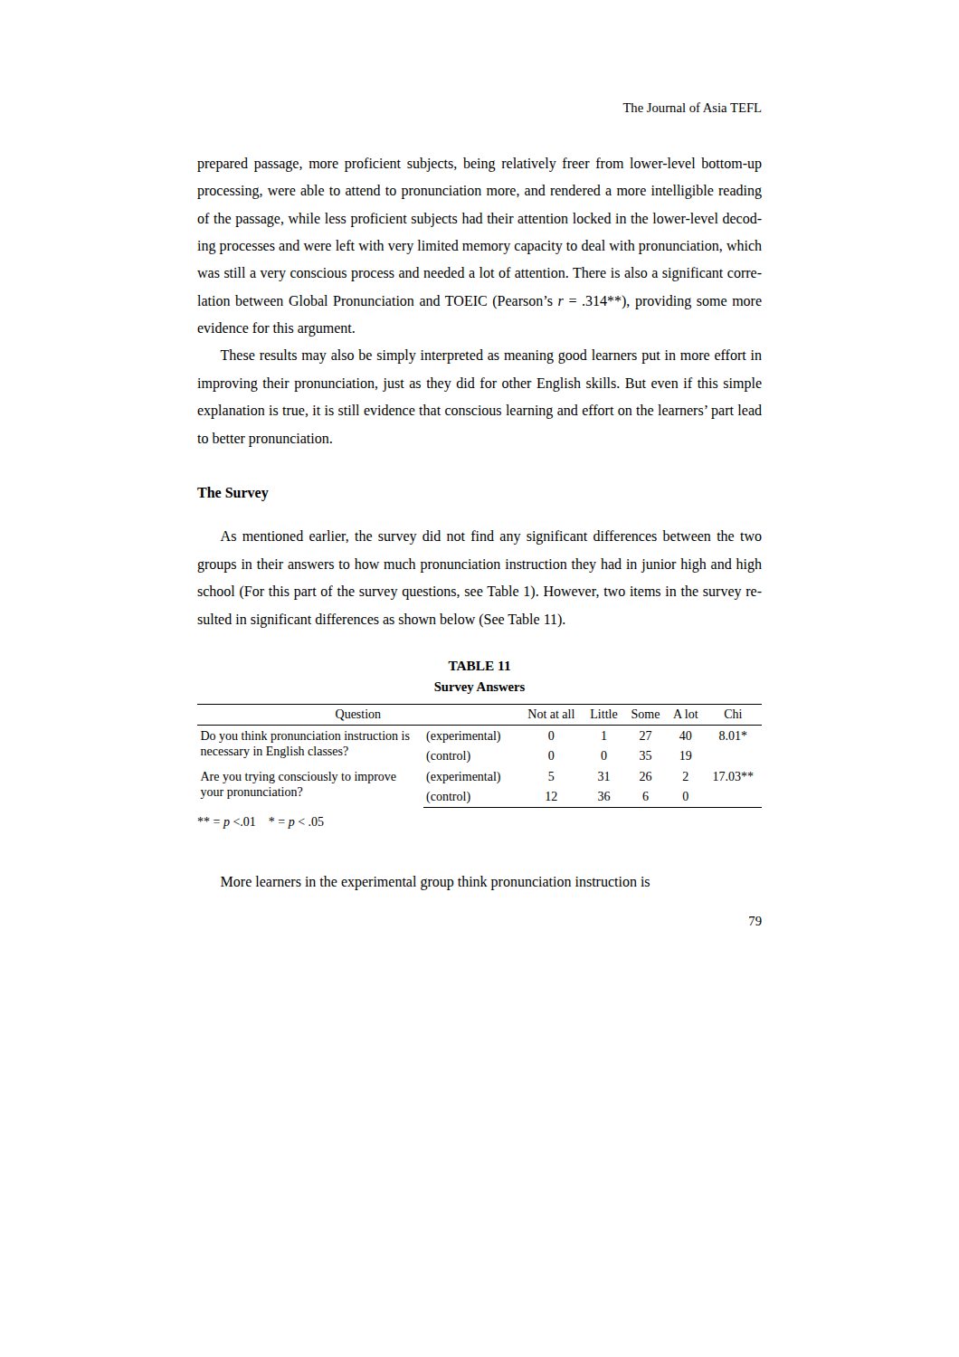The Journal of Asia TEFL
prepared passage, more proficient subjects, being relatively freer from lower-level bottom-up processing, were able to attend to pronunciation more, and rendered a more intelligible reading of the passage, while less proficient subjects had their attention locked in the lower-level decoding processes and were left with very limited memory capacity to deal with pronunciation, which was still a very conscious process and needed a lot of attention. There is also a significant correlation between Global Pronunciation and TOEIC (Pearson’s r = .314**), providing some more evidence for this argument.
These results may also be simply interpreted as meaning good learners put in more effort in improving their pronunciation, just as they did for other English skills. But even if this simple explanation is true, it is still evidence that conscious learning and effort on the learners’ part lead to better pronunciation.
The Survey
As mentioned earlier, the survey did not find any significant differences between the two groups in their answers to how much pronunciation instruction they had in junior high and high school (For this part of the survey questions, see Table 1). However, two items in the survey resulted in significant differences as shown below (See Table 11).
TABLE 11
Survey Answers
| Question | Not at all | Little | Some | A lot | Chi |
| --- | --- | --- | --- | --- | --- |
| Do you think pronunciation instruction is necessary in English classes? | (experimental) | 0 | 1 | 27 | 40 | 8.01* |
| (control) | 0 | 0 | 35 | 19 | |
| Are you trying consciously to improve your pronunciation? | (experimental) | 5 | 31 | 26 | 2 | 17.03** |
| (control) | 12 | 36 | 6 | 0 | |
** = p <.01 * = p < .05
More learners in the experimental group think pronunciation instruction is
79